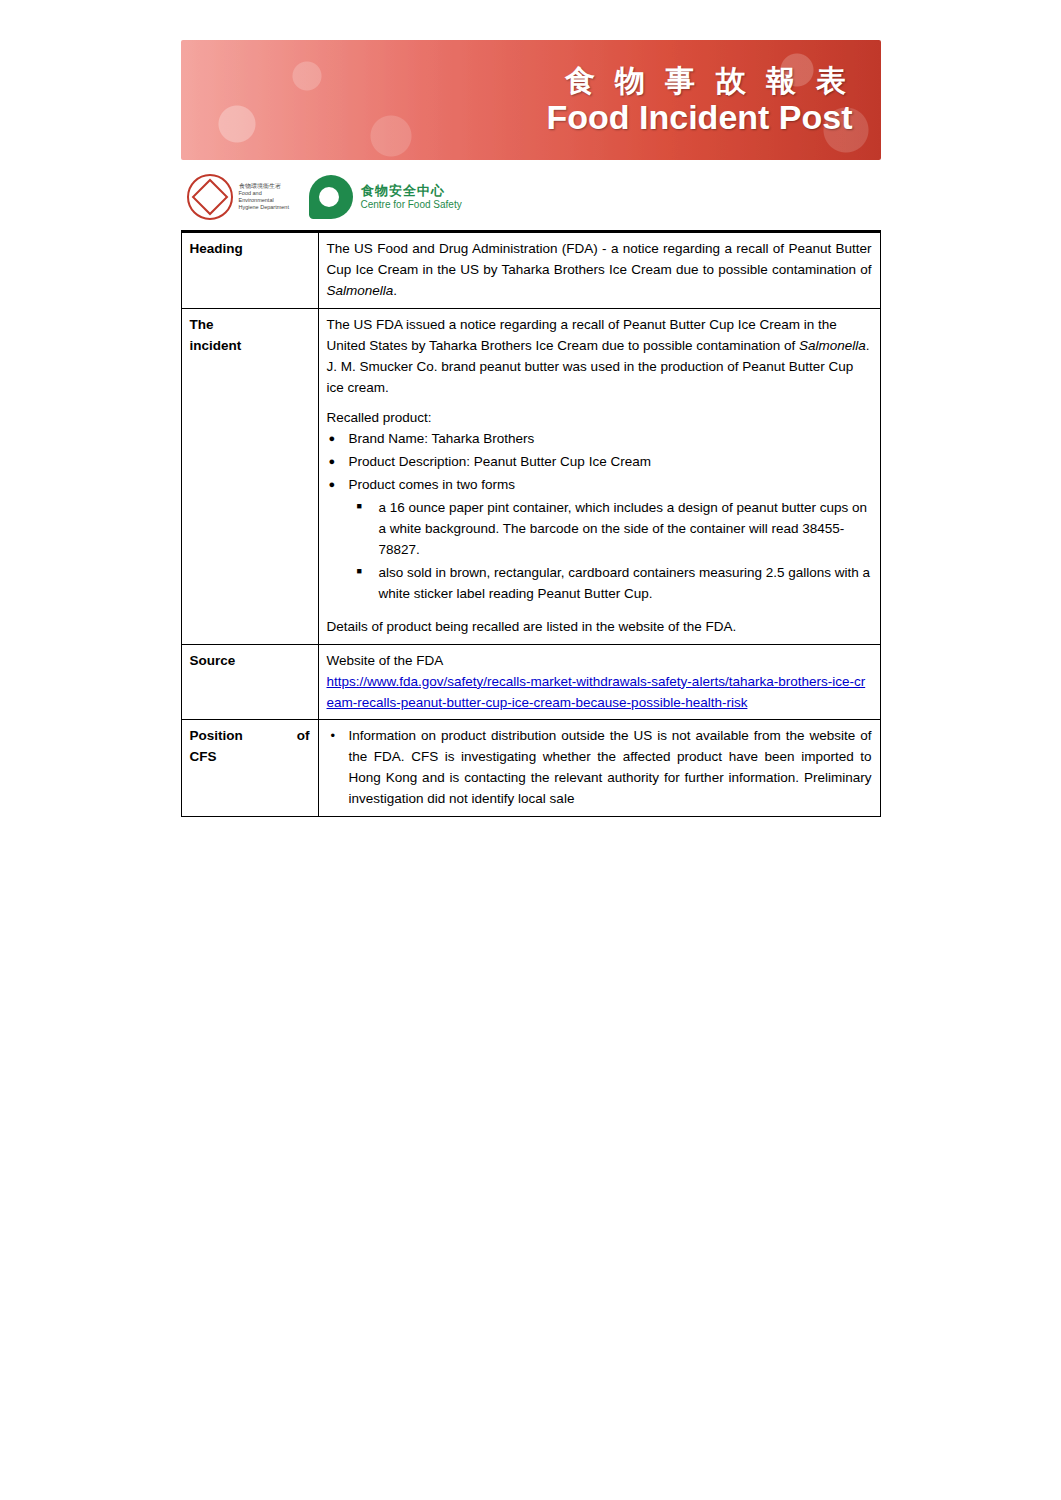食 物 事 故 報 表
Food Incident Post
食物環境衞生署
Food and Environmental Hygiene Department
食物安全中心
Centre for Food Safety
| Heading | The US Food and Drug Administration (FDA) - a notice regarding a recall of Peanut Butter Cup Ice Cream in the US by Taharka Brothers Ice Cream due to possible contamination of Salmonella . |
| The incident | The US FDA issued a notice regarding a recall of Peanut Butter Cup Ice Cream in the United States by Taharka Brothers Ice Cream due to possible contamination of Salmonella . J. M. Smucker Co. brand peanut butter was used in the production of Peanut Butter Cup ice cream. Recalled product: Brand Name: Taharka Brothers Product Description: Peanut Butter Cup Ice Cream Product comes in two forms a 16 ounce paper pint container, which includes a design of peanut butter cups on a white background. The barcode on the side of the container will read 38455-78827. also sold in brown, rectangular, cardboard containers measuring 2.5 gallons with a white sticker label reading Peanut Butter Cup. Details of product being recalled are listed in the website of the FDA. |
| Source | Website of the FDA https://www.fda.gov/safety/recalls-market-withdrawals-safety-alerts/taharka-brothers-ice-cream-recalls-peanut-butter-cup-ice-cream-because-possible-health-risk |
| Position of CFS | Information on product distribution outside the US is not available from the website of the FDA. CFS is investigating whether the affected product have been imported to Hong Kong and is contacting the relevant authority for further information. Preliminary investigation did not identify local sale |